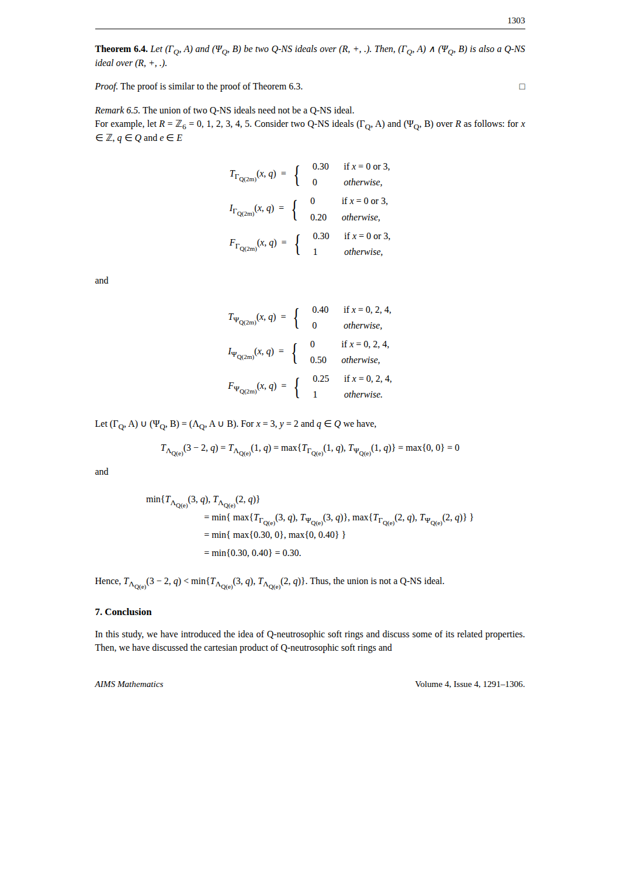1303
Theorem 6.4. Let (ΓQ, A) and (ΨQ, B) be two Q-NS ideals over (R, +, .). Then, (ΓQ, A) ∧ (ΨQ, B) is also a Q-NS ideal over (R, +, .).
Proof. The proof is similar to the proof of Theorem 6.3. □
Remark 6.5. The union of two Q-NS ideals need not be a Q-NS ideal.
For example, let R = ℤ6 = 0, 1, 2, 3, 4, 5. Consider two Q-NS ideals (ΓQ, A) and (ΨQ, B) over R as follows: for x ∈ ℤ, q ∈ Q and e ∈ E
TΓQ(2m)(x, q) = { 0.30 if x = 0 or 3, 0 otherwise, IΓQ(2m)(x, q) = { 0 if x = 0 or 3, 0.20 otherwise, FΓQ(2m)(x, q) = { 0.30 if x = 0 or 3, 1 otherwise,
and
TΨQ(2m)(x, q) = { 0.40 if x = 0, 2, 4, 0 otherwise, IΨQ(2m)(x, q) = { 0 if x = 0, 2, 4, 0.50 otherwise, FΨQ(2m)(x, q) = { 0.25 if x = 0, 2, 4, 1 otherwise.
Let (ΓQ, A) ∪ (ΨQ, B) = (ΛQ, A ∪ B). For x = 3, y = 2 and q ∈ Q we have,
TΛQ(e)(3 − 2, q) = TΛQ(e)(1, q) = max{TΓQ(e)(1, q), TΨQ(e)(1, q)} = max{0, 0} = 0
and
min{TΛQ(e)(3, q), TΛQ(e)(2, q)} = min{ max{TΓQ(e)(3, q), TΨQ(e)(3, q)}, max{TΓQ(e)(2, q), TΨQ(e)(2, q)} } = min{ max{0.30, 0}, max{0, 0.40} } = min{0.30, 0.40} = 0.30.
Hence, TΛQ(e)(3 − 2, q) < min{TΛQ(e)(3, q), TΛQ(e)(2, q)}. Thus, the union is not a Q-NS ideal.
7. Conclusion
In this study, we have introduced the idea of Q-neutrosophic soft rings and discuss some of its related properties. Then, we have discussed the cartesian product of Q-neutrosophic soft rings and
AIMS Mathematics Volume 4, Issue 4, 1291–1306.